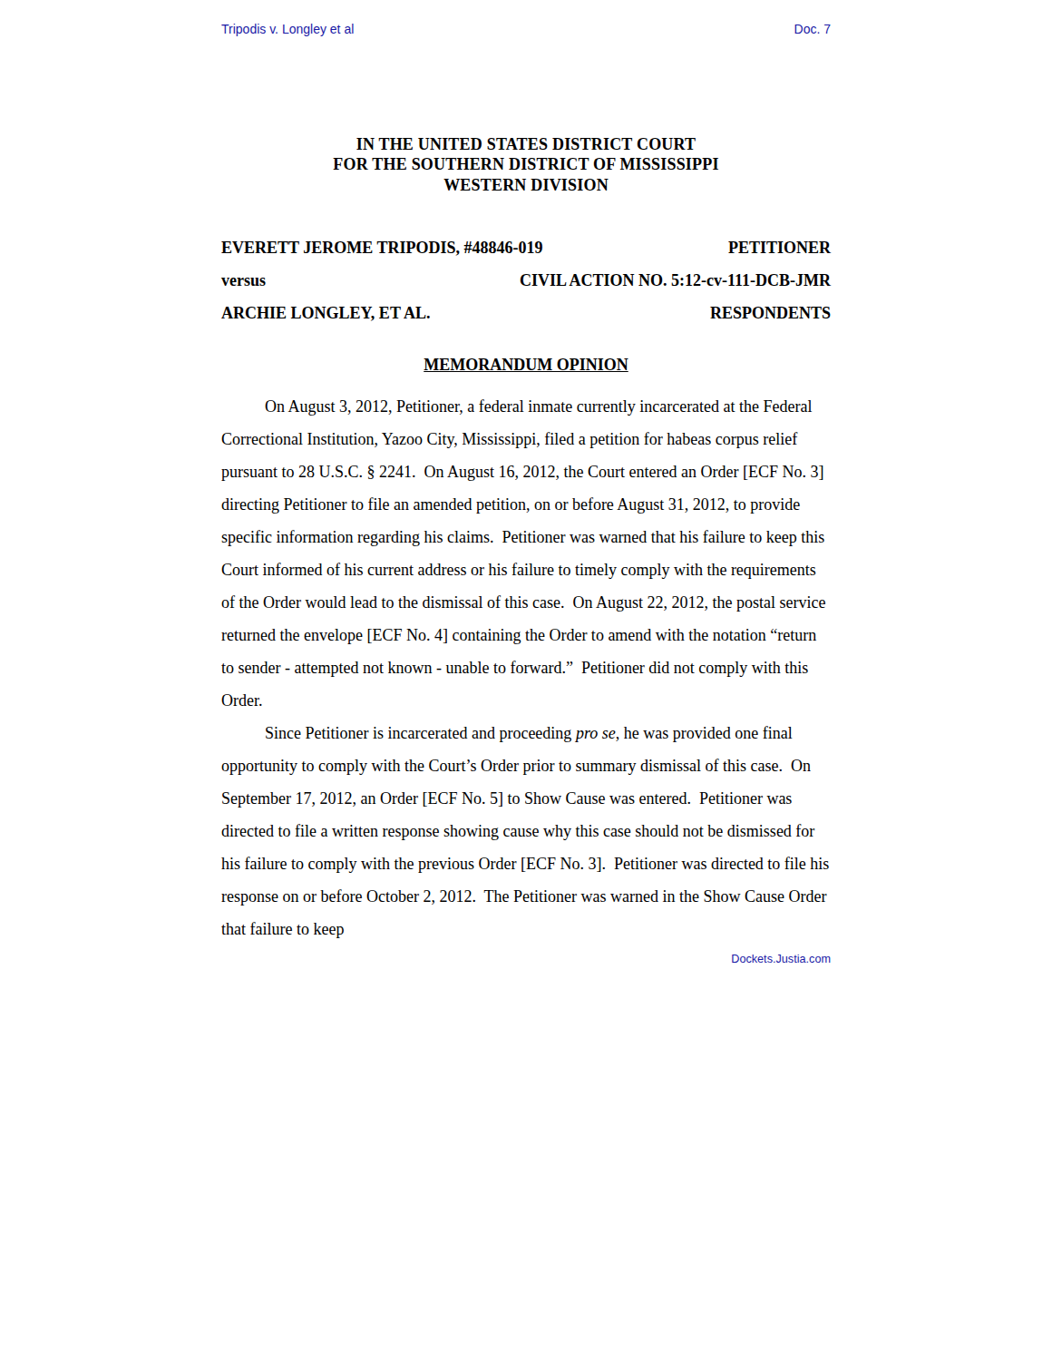Tripodis v. Longley et al
Doc. 7
IN THE UNITED STATES DISTRICT COURT
FOR THE SOUTHERN DISTRICT OF MISSISSIPPI
WESTERN DIVISION
EVERETT JEROME TRIPODIS, #48846-019 PETITIONER
versus CIVIL ACTION NO. 5:12-cv-111-DCB-JMR
ARCHIE LONGLEY, ET AL. RESPONDENTS
MEMORANDUM OPINION
On August 3, 2012, Petitioner, a federal inmate currently incarcerated at the Federal Correctional Institution, Yazoo City, Mississippi, filed a petition for habeas corpus relief pursuant to 28 U.S.C. § 2241. On August 16, 2012, the Court entered an Order [ECF No. 3] directing Petitioner to file an amended petition, on or before August 31, 2012, to provide specific information regarding his claims. Petitioner was warned that his failure to keep this Court informed of his current address or his failure to timely comply with the requirements of the Order would lead to the dismissal of this case. On August 22, 2012, the postal service returned the envelope [ECF No. 4] containing the Order to amend with the notation “return to sender - attempted not known - unable to forward.” Petitioner did not comply with this Order.
Since Petitioner is incarcerated and proceeding pro se, he was provided one final opportunity to comply with the Court’s Order prior to summary dismissal of this case. On September 17, 2012, an Order [ECF No. 5] to Show Cause was entered. Petitioner was directed to file a written response showing cause why this case should not be dismissed for his failure to comply with the previous Order [ECF No. 3]. Petitioner was directed to file his response on or before October 2, 2012. The Petitioner was warned in the Show Cause Order that failure to keep
Dockets. Justia.com